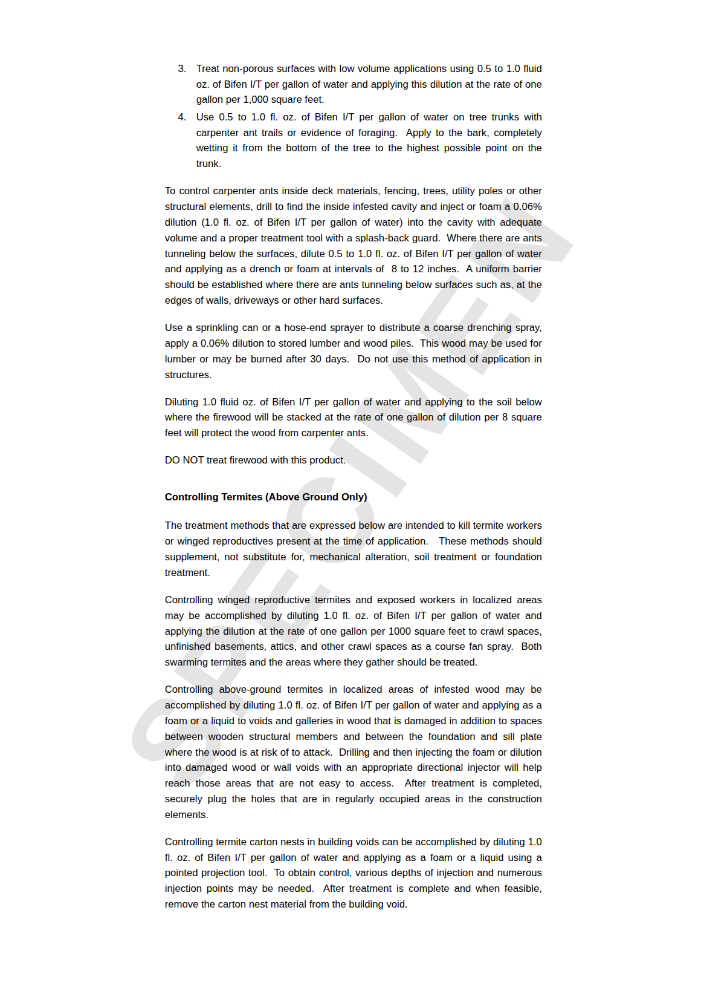SPECIMEN
Treat non-porous surfaces with low volume applications using 0.5 to 1.0 fluid oz. of Bifen I/T per gallon of water and applying this dilution at the rate of one gallon per 1,000 square feet.
Use 0.5 to 1.0 fl. oz. of Bifen I/T per gallon of water on tree trunks with carpenter ant trails or evidence of foraging. Apply to the bark, completely wetting it from the bottom of the tree to the highest possible point on the trunk.
To control carpenter ants inside deck materials, fencing, trees, utility poles or other structural elements, drill to find the inside infested cavity and inject or foam a 0.06% dilution (1.0 fl. oz. of Bifen I/T per gallon of water) into the cavity with adequate volume and a proper treatment tool with a splash-back guard. Where there are ants tunneling below the surfaces, dilute 0.5 to 1.0 fl. oz. of Bifen I/T per gallon of water and applying as a drench or foam at intervals of 8 to 12 inches. A uniform barrier should be established where there are ants tunneling below surfaces such as, at the edges of walls, driveways or other hard surfaces.
Use a sprinkling can or a hose-end sprayer to distribute a coarse drenching spray, apply a 0.06% dilution to stored lumber and wood piles. This wood may be used for lumber or may be burned after 30 days. Do not use this method of application in structures.
Diluting 1.0 fluid oz. of Bifen I/T per gallon of water and applying to the soil below where the firewood will be stacked at the rate of one gallon of dilution per 8 square feet will protect the wood from carpenter ants.
DO NOT treat firewood with this product.
Controlling Termites (Above Ground Only)
The treatment methods that are expressed below are intended to kill termite workers or winged reproductives present at the time of application. These methods should supplement, not substitute for, mechanical alteration, soil treatment or foundation treatment.
Controlling winged reproductive termites and exposed workers in localized areas may be accomplished by diluting 1.0 fl. oz. of Bifen I/T per gallon of water and applying the dilution at the rate of one gallon per 1000 square feet to crawl spaces, unfinished basements, attics, and other crawl spaces as a course fan spray. Both swarming termites and the areas where they gather should be treated.
Controlling above-ground termites in localized areas of infested wood may be accomplished by diluting 1.0 fl. oz. of Bifen I/T per gallon of water and applying as a foam or a liquid to voids and galleries in wood that is damaged in addition to spaces between wooden structural members and between the foundation and sill plate where the wood is at risk of to attack. Drilling and then injecting the foam or dilution into damaged wood or wall voids with an appropriate directional injector will help reach those areas that are not easy to access. After treatment is completed, securely plug the holes that are in regularly occupied areas in the construction elements.
Controlling termite carton nests in building voids can be accomplished by diluting 1.0 fl. oz. of Bifen I/T per gallon of water and applying as a foam or a liquid using a pointed projection tool. To obtain control, various depths of injection and numerous injection points may be needed. After treatment is complete and when feasible, remove the carton nest material from the building void.